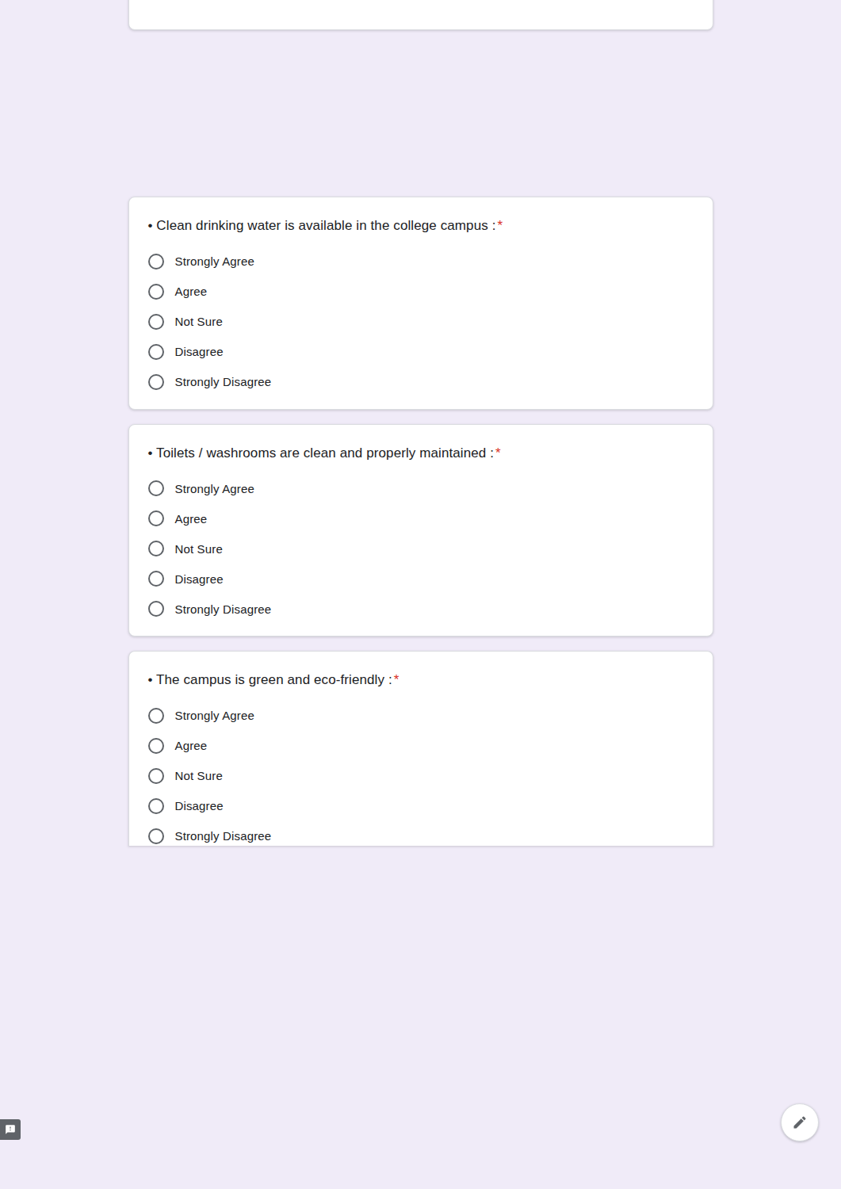• Clean drinking water is available in the college campus :*
Strongly Agree Agree Not Sure Disagree Strongly Disagree
• Toilets / washrooms are clean and properly maintained :*
Strongly Agree Agree Not Sure Disagree Strongly Disagree
• The campus is green and eco-friendly :*
Strongly Agree Agree Not Sure Disagree Strongly Disagree